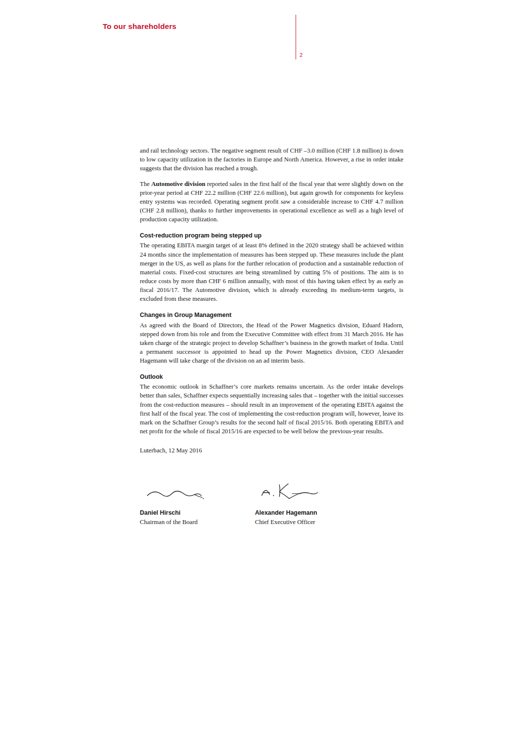To our shareholders
2
and rail technology sectors. The negative segment result of CHF –3.0 million (CHF 1.8 million) is down to low capacity utilization in the factories in Europe and North America. However, a rise in order intake suggests that the division has reached a trough.
The Automotive division reported sales in the first half of the fiscal year that were slightly down on the prior-year period at CHF 22.2 million (CHF 22.6 million), but again growth for components for keyless entry systems was recorded. Operating segment profit saw a considerable increase to CHF 4.7 million (CHF 2.8 million), thanks to further improvements in operational excellence as well as a high level of production capacity utilization.
Cost-reduction program being stepped up
The operating EBITA margin target of at least 8% defined in the 2020 strategy shall be achieved within 24 months since the implementation of measures has been stepped up. These measures include the plant merger in the US, as well as plans for the further relocation of production and a sustainable reduction of material costs. Fixed-cost structures are being streamlined by cutting 5% of positions. The aim is to reduce costs by more than CHF 6 million annually, with most of this having taken effect by as early as fiscal 2016/17. The Automotive division, which is already exceeding its medium-term targets, is excluded from these measures.
Changes in Group Management
As agreed with the Board of Directors, the Head of the Power Magnetics division, Eduard Hadorn, stepped down from his role and from the Executive Committee with effect from 31 March 2016. He has taken charge of the strategic project to develop Schaffner’s business in the growth market of India. Until a permanent successor is appointed to head up the Power Magnetics division, CEO Alexander Hagemann will take charge of the division on an ad interim basis.
Outlook
The economic outlook in Schaffner’s core markets remains uncertain. As the order intake develops better than sales, Schaffner expects sequentially increasing sales that – together with the initial successes from the cost-reduction measures – should result in an improvement of the operating EBITA against the first half of the fiscal year. The cost of implementing the cost-reduction program will, however, leave its mark on the Schaffner Group’s results for the second half of fiscal 2015/16. Both operating EBITA and net profit for the whole of fiscal 2015/16 are expected to be well below the previous-year results.
Luterbach, 12 May 2016
Daniel Hirschi
Chairman of the Board
Alexander Hagemann
Chief Executive Officer